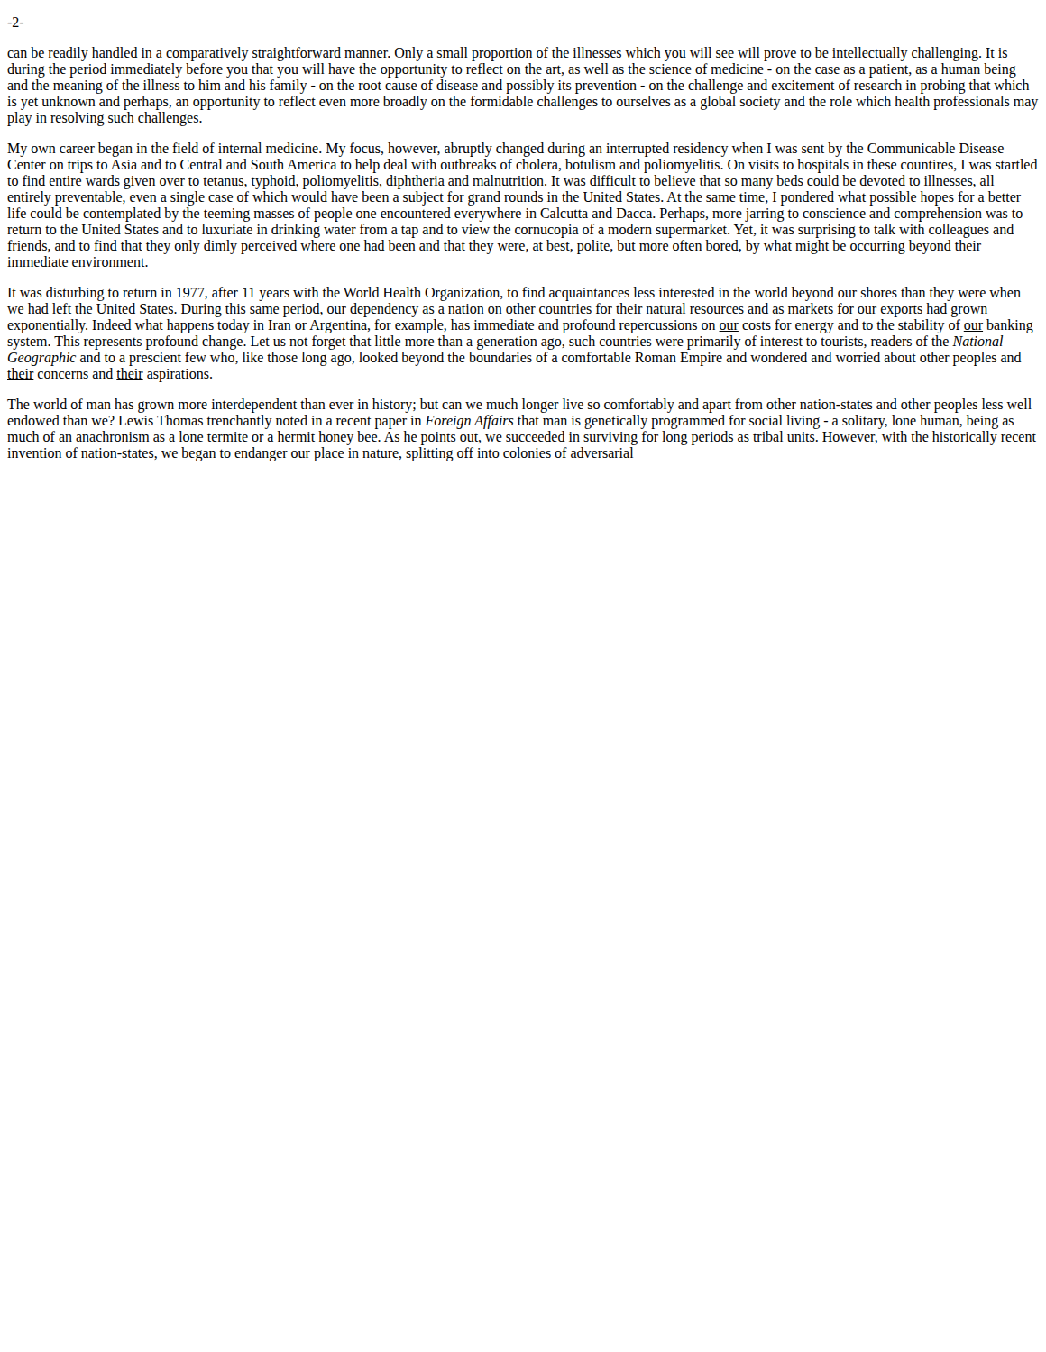-2-
can be readily handled in a comparatively straightforward manner. Only a small proportion of the illnesses which you will see will prove to be intellectually challenging. It is during the period immediately before you that you will have the opportunity to reflect on the art, as well as the science of medicine - on the case as a patient, as a human being and the meaning of the illness to him and his family - on the root cause of disease and possibly its prevention - on the challenge and excitement of research in probing that which is yet unknown and perhaps, an opportunity to reflect even more broadly on the formidable challenges to ourselves as a global society and the role which health professionals may play in resolving such challenges.
My own career began in the field of internal medicine. My focus, however, abruptly changed during an interrupted residency when I was sent by the Communicable Disease Center on trips to Asia and to Central and South America to help deal with outbreaks of cholera, botulism and poliomyelitis. On visits to hospitals in these countires, I was startled to find entire wards given over to tetanus, typhoid, poliomyelitis, diphtheria and malnutrition. It was difficult to believe that so many beds could be devoted to illnesses, all entirely preventable, even a single case of which would have been a subject for grand rounds in the United States. At the same time, I pondered what possible hopes for a better life could be contemplated by the teeming masses of people one encountered everywhere in Calcutta and Dacca. Perhaps, more jarring to conscience and comprehension was to return to the United States and to luxuriate in drinking water from a tap and to view the cornucopia of a modern supermarket. Yet, it was surprising to talk with colleagues and friends, and to find that they only dimly perceived where one had been and that they were, at best, polite, but more often bored, by what might be occurring beyond their immediate environment.
It was disturbing to return in 1977, after 11 years with the World Health Organization, to find acquaintances less interested in the world beyond our shores than they were when we had left the United States. During this same period, our dependency as a nation on other countries for their natural resources and as markets for our exports had grown exponentially. Indeed what happens today in Iran or Argentina, for example, has immediate and profound repercussions on our costs for energy and to the stability of our banking system. This represents profound change. Let us not forget that little more than a generation ago, such countries were primarily of interest to tourists, readers of the National Geographic and to a prescient few who, like those long ago, looked beyond the boundaries of a comfortable Roman Empire and wondered and worried about other peoples and their concerns and their aspirations.
The world of man has grown more interdependent than ever in history; but can we much longer live so comfortably and apart from other nation-states and other peoples less well endowed than we? Lewis Thomas trenchantly noted in a recent paper in Foreign Affairs that man is genetically programmed for social living - a solitary, lone human, being as much of an anachronism as a lone termite or a hermit honey bee. As he points out, we succeeded in surviving for long periods as tribal units. However, with the historically recent invention of nation-states, we began to endanger our place in nature, splitting off into colonies of adversarial